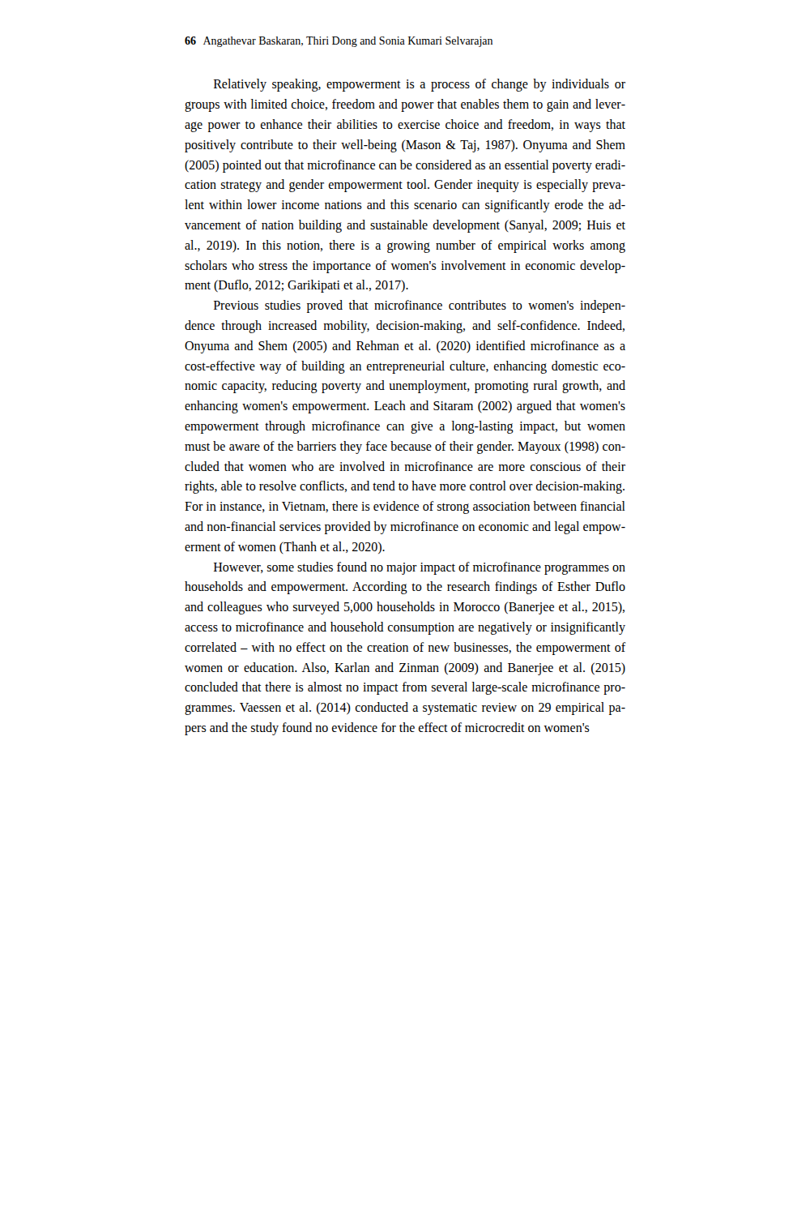66 Angathevar Baskaran, Thiri Dong and Sonia Kumari Selvarajan
Relatively speaking, empowerment is a process of change by individuals or groups with limited choice, freedom and power that enables them to gain and leverage power to enhance their abilities to exercise choice and freedom, in ways that positively contribute to their well-being (Mason & Taj, 1987). Onyuma and Shem (2005) pointed out that microfinance can be considered as an essential poverty eradication strategy and gender empowerment tool. Gender inequity is especially prevalent within lower income nations and this scenario can significantly erode the advancement of nation building and sustainable development (Sanyal, 2009; Huis et al., 2019). In this notion, there is a growing number of empirical works among scholars who stress the importance of women's involvement in economic development (Duflo, 2012; Garikipati et al., 2017).
Previous studies proved that microfinance contributes to women's independence through increased mobility, decision-making, and self-confidence. Indeed, Onyuma and Shem (2005) and Rehman et al. (2020) identified microfinance as a cost-effective way of building an entrepreneurial culture, enhancing domestic economic capacity, reducing poverty and unemployment, promoting rural growth, and enhancing women's empowerment. Leach and Sitaram (2002) argued that women's empowerment through microfinance can give a long-lasting impact, but women must be aware of the barriers they face because of their gender. Mayoux (1998) concluded that women who are involved in microfinance are more conscious of their rights, able to resolve conflicts, and tend to have more control over decision-making. For in instance, in Vietnam, there is evidence of strong association between financial and non-financial services provided by microfinance on economic and legal empowerment of women (Thanh et al., 2020).
However, some studies found no major impact of microfinance programmes on households and empowerment. According to the research findings of Esther Duflo and colleagues who surveyed 5,000 households in Morocco (Banerjee et al., 2015), access to microfinance and household consumption are negatively or insignificantly correlated – with no effect on the creation of new businesses, the empowerment of women or education. Also, Karlan and Zinman (2009) and Banerjee et al. (2015) concluded that there is almost no impact from several large-scale microfinance programmes. Vaessen et al. (2014) conducted a systematic review on 29 empirical papers and the study found no evidence for the effect of microcredit on women's